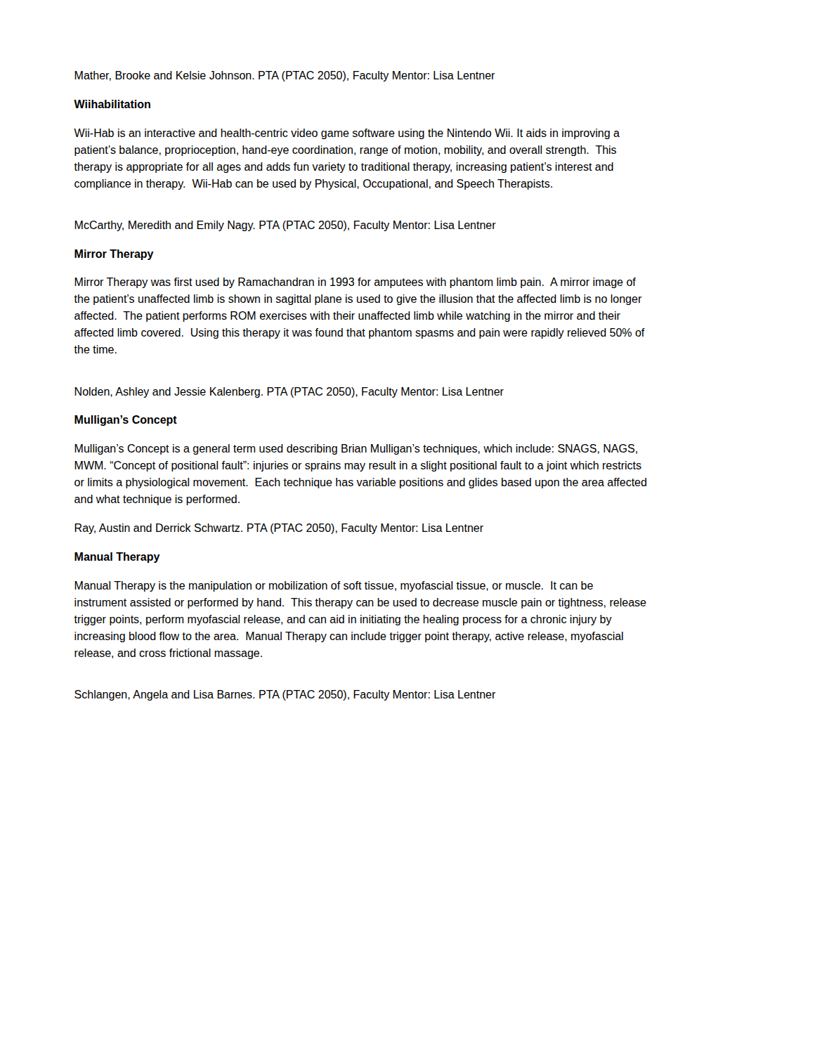Mather, Brooke and Kelsie Johnson. PTA (PTAC 2050), Faculty Mentor: Lisa Lentner
Wiihabilitation
Wii-Hab is an interactive and health-centric video game software using the Nintendo Wii. It aids in improving a patient’s balance, proprioception, hand-eye coordination, range of motion, mobility, and overall strength. This therapy is appropriate for all ages and adds fun variety to traditional therapy, increasing patient’s interest and compliance in therapy. Wii-Hab can be used by Physical, Occupational, and Speech Therapists.
McCarthy, Meredith and Emily Nagy. PTA (PTAC 2050), Faculty Mentor: Lisa Lentner
Mirror Therapy
Mirror Therapy was first used by Ramachandran in 1993 for amputees with phantom limb pain. A mirror image of the patient’s unaffected limb is shown in sagittal plane is used to give the illusion that the affected limb is no longer affected. The patient performs ROM exercises with their unaffected limb while watching in the mirror and their affected limb covered. Using this therapy it was found that phantom spasms and pain were rapidly relieved 50% of the time.
Nolden, Ashley and Jessie Kalenberg. PTA (PTAC 2050), Faculty Mentor: Lisa Lentner
Mulligan’s Concept
Mulligan’s Concept is a general term used describing Brian Mulligan’s techniques, which include: SNAGS, NAGS, MWM. “Concept of positional fault”: injuries or sprains may result in a slight positional fault to a joint which restricts or limits a physiological movement. Each technique has variable positions and glides based upon the area affected and what technique is performed.
Ray, Austin and Derrick Schwartz. PTA (PTAC 2050), Faculty Mentor: Lisa Lentner
Manual Therapy
Manual Therapy is the manipulation or mobilization of soft tissue, myofascial tissue, or muscle. It can be instrument assisted or performed by hand. This therapy can be used to decrease muscle pain or tightness, release trigger points, perform myofascial release, and can aid in initiating the healing process for a chronic injury by increasing blood flow to the area. Manual Therapy can include trigger point therapy, active release, myofascial release, and cross frictional massage.
Schlangen, Angela and Lisa Barnes. PTA (PTAC 2050), Faculty Mentor: Lisa Lentner